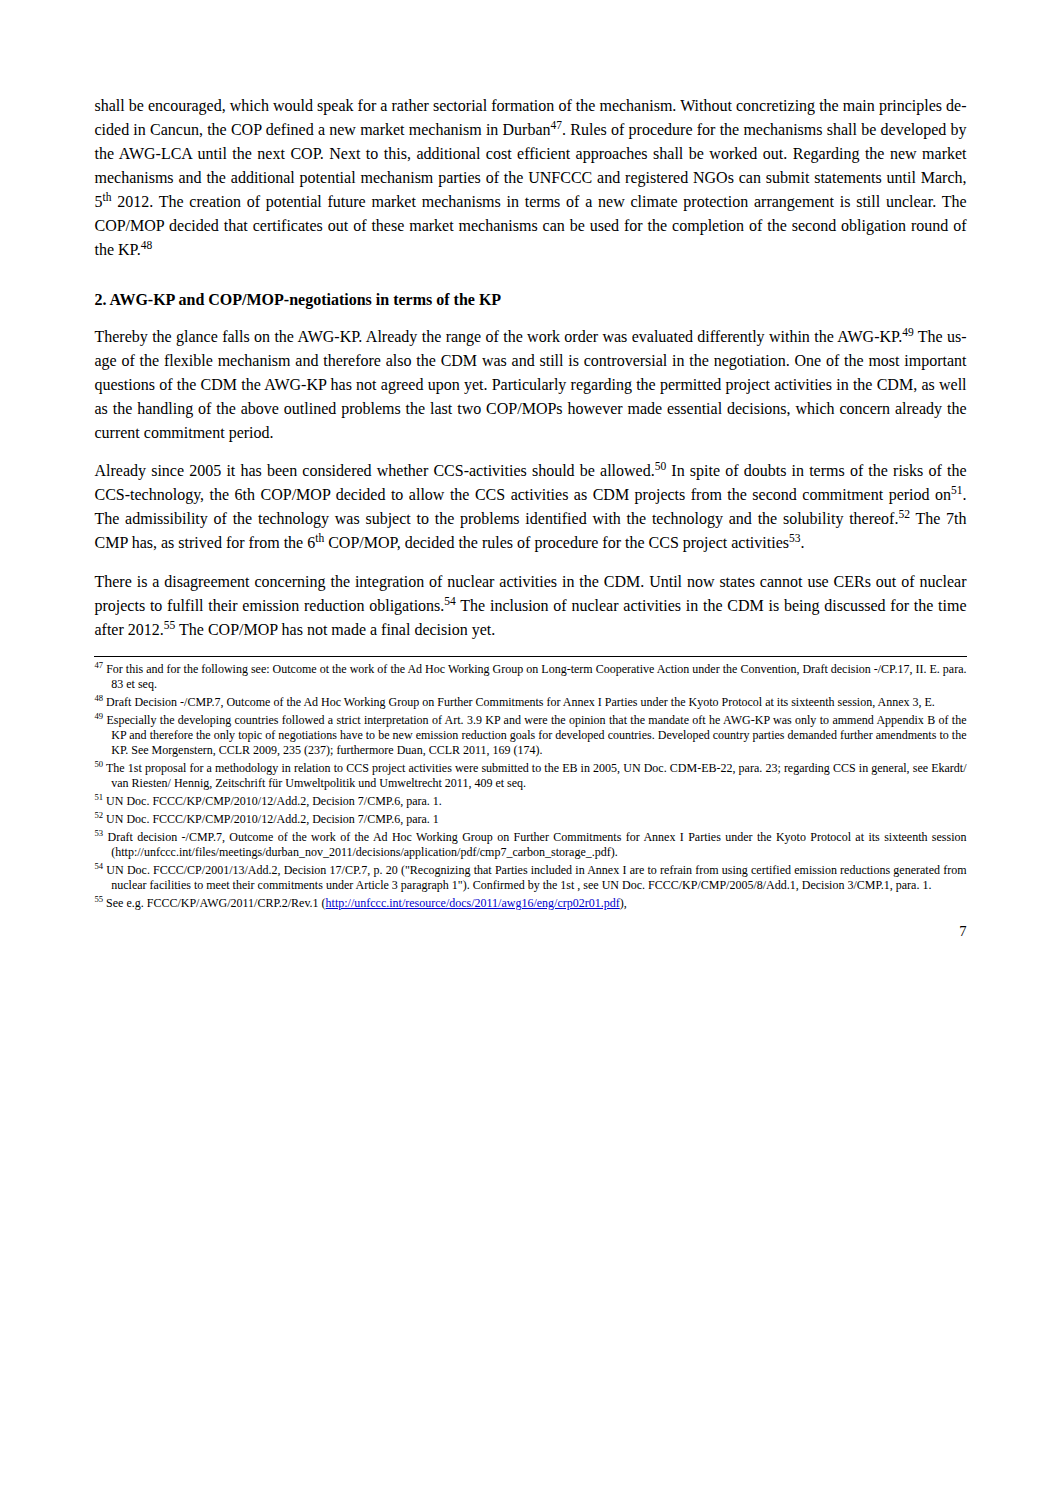shall be encouraged, which would speak for a rather sectorial formation of the mechanism. Without concretizing the main principles decided in Cancun, the COP defined a new market mechanism in Durban47. Rules of procedure for the mechanisms shall be developed by the AWG-LCA until the next COP. Next to this, additional cost efficient approaches shall be worked out. Regarding the new market mechanisms and the additional potential mechanism parties of the UNFCCC and registered NGOs can submit statements until March, 5th 2012. The creation of potential future market mechanisms in terms of a new climate protection arrangement is still unclear. The COP/MOP decided that certificates out of these market mechanisms can be used for the completion of the second obligation round of the KP.48
2. AWG-KP and COP/MOP-negotiations in terms of the KP
Thereby the glance falls on the AWG-KP. Already the range of the work order was evaluated differently within the AWG-KP.49 The usage of the flexible mechanism and therefore also the CDM was and still is controversial in the negotiation. One of the most important questions of the CDM the AWG-KP has not agreed upon yet. Particularly regarding the permitted project activities in the CDM, as well as the handling of the above outlined problems the last two COP/MOPs however made essential decisions, which concern already the current commitment period.
Already since 2005 it has been considered whether CCS-activities should be allowed.50 In spite of doubts in terms of the risks of the CCS-technology, the 6th COP/MOP decided to allow the CCS activities as CDM projects from the second commitment period on51. The admissibility of the technology was subject to the problems identified with the technology and the solubility thereof.52 The 7th CMP has, as strived for from the 6th COP/MOP, decided the rules of procedure for the CCS project activities53.
There is a disagreement concerning the integration of nuclear activities in the CDM. Until now states cannot use CERs out of nuclear projects to fulfill their emission reduction obligations.54 The inclusion of nuclear activities in the CDM is being discussed for the time after 2012.55 The COP/MOP has not made a final decision yet.
47 For this and for the following see: Outcome ot the work of the Ad Hoc Working Group on Long-term Cooperative Action under the Convention, Draft decision -/CP.17, II. E. para. 83 et seq.
48 Draft Decision -/CMP.7, Outcome of the Ad Hoc Working Group on Further Commitments for Annex I Parties under the Kyoto Protocol at its sixteenth session, Annex 3, E.
49 Especially the developing countries followed a strict interpretation of Art. 3.9 KP and were the opinion that the mandate oft he AWG-KP was only to ammend Appendix B of the KP and therefore the only topic of negotiations have to be new emission reduction goals for developed countries. Developed country parties demanded further amendments to the KP. See Morgenstern, CCLR 2009, 235 (237); furthermore Duan, CCLR 2011, 169 (174).
50 The 1st proposal for a methodology in relation to CCS project activities were submitted to the EB in 2005, UN Doc. CDM-EB-22, para. 23; regarding CCS in general, see Ekardt/ van Riesten/ Hennig, Zeitschrift für Umweltpolitik und Umweltrecht 2011, 409 et seq.
51 UN Doc. FCCC/KP/CMP/2010/12/Add.2, Decision 7/CMP.6, para. 1.
52 UN Doc. FCCC/KP/CMP/2010/12/Add.2, Decision 7/CMP.6, para. 1
53 Draft decision -/CMP.7, Outcome of the work of the Ad Hoc Working Group on Further Commitments for Annex I Parties under the Kyoto Protocol at its sixteenth session (http://unfccc.int/files/meetings/durban_nov_2011/decisions/application/pdf/cmp7_carbon_storage_.pdf).
54 UN Doc. FCCC/CP/2001/13/Add.2, Decision 17/CP.7, p. 20 ("Recognizing that Parties included in Annex I are to refrain from using certified emission reductions generated from nuclear facilities to meet their commitments under Article 3 paragraph 1"). Confirmed by the 1st , see UN Doc. FCCC/KP/CMP/2005/8/Add.1, Decision 3/CMP.1, para. 1.
55 See e.g. FCCC/KP/AWG/2011/CRP.2/Rev.1 (http://unfccc.int/resource/docs/2011/awg16/eng/crp02r01.pdf),
7